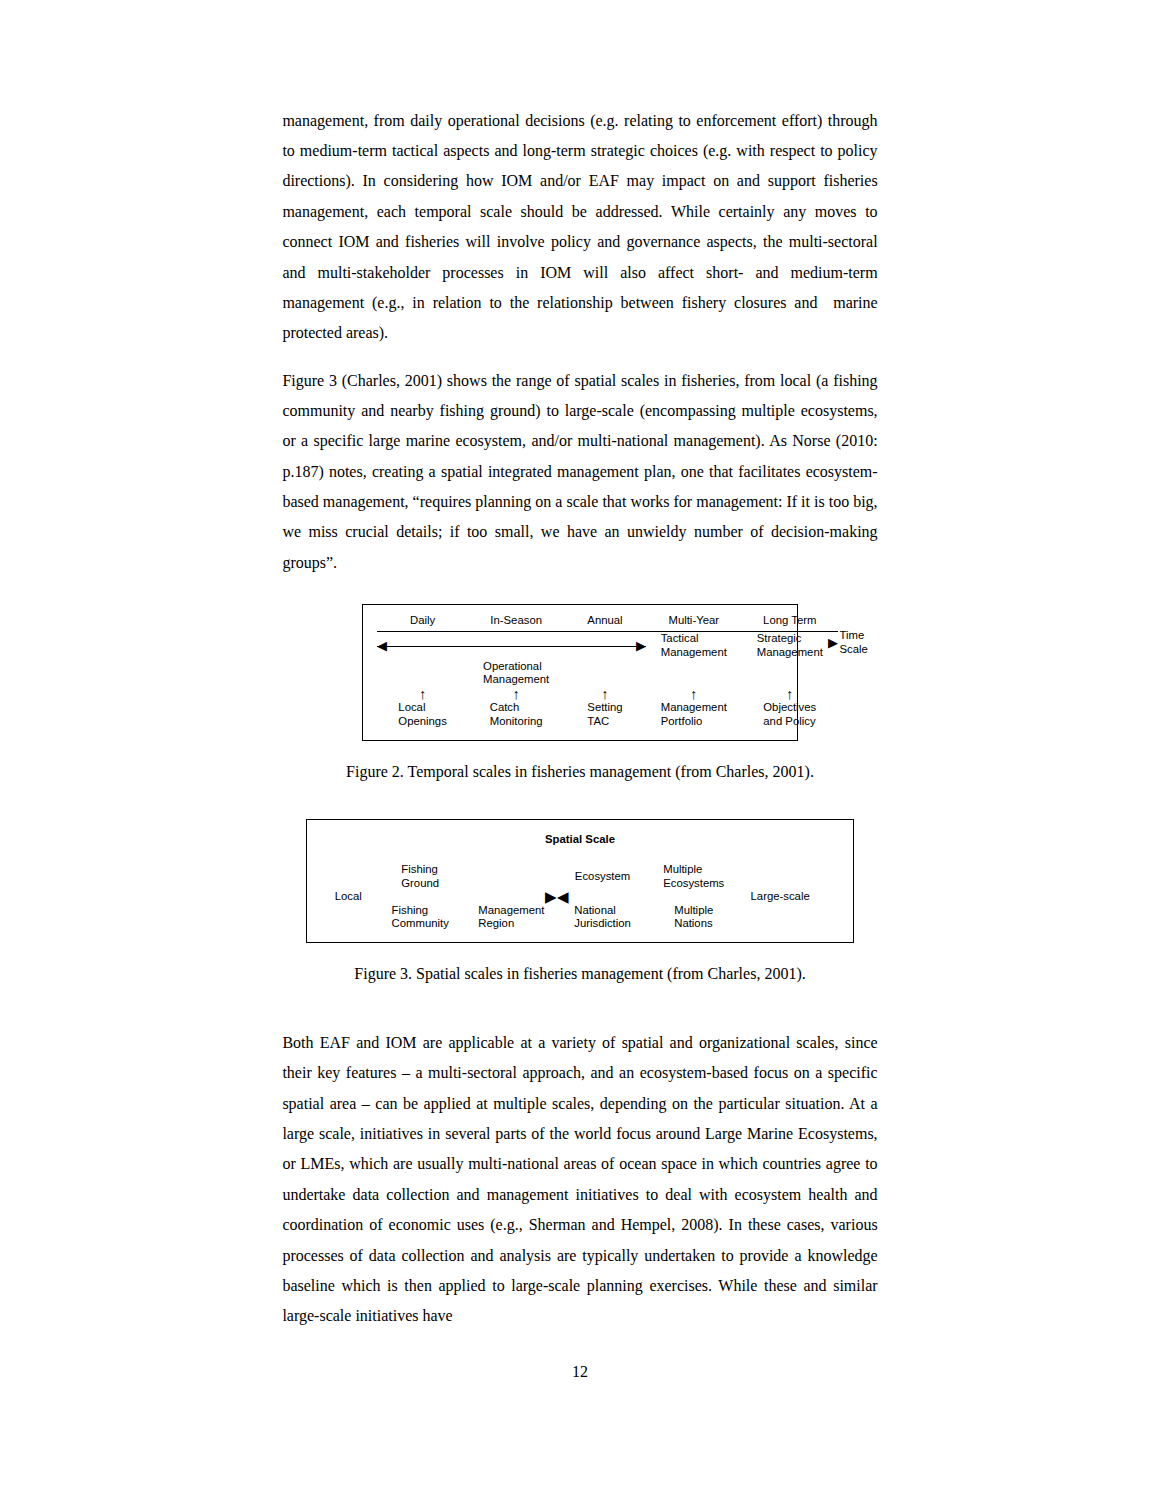management, from daily operational decisions (e.g. relating to enforcement effort) through to medium-term tactical aspects and long-term strategic choices (e.g. with respect to policy directions). In considering how IOM and/or EAF may impact on and support fisheries management, each temporal scale should be addressed. While certainly any moves to connect IOM and fisheries will involve policy and governance aspects, the multi-sectoral and multi-stakeholder processes in IOM will also affect short- and medium-term management (e.g., in relation to the relationship between fishery closures and marine protected areas).
Figure 3 (Charles, 2001) shows the range of spatial scales in fisheries, from local (a fishing community and nearby fishing ground) to large-scale (encompassing multiple ecosystems, or a specific large marine ecosystem, and/or multi-national management). As Norse (2010: p.187) notes, creating a spatial integrated management plan, one that facilitates ecosystem-based management, “requires planning on a scale that works for management: If it is too big, we miss crucial details; if too small, we have an unwieldy number of decision-making groups”.
Daily
In-Season
Annual
Multi-Year
Long Term
◀ ▶
Tactical
Management
Strategic
Management
Operational
Management
↑
↑
↑
↑
↑
Local
Openings
Catch
Monitoring
Setting
TAC
Management
Portfolio
Objectives
and Policy
▶
Time
Scale
Figure 2. Temporal scales in fisheries management (from Charles, 2001).
Spatial Scale
Fishing
Ground
Ecosystem
Multiple
Ecosystems
Local
◀ ▶
Large-scale
Fishing
Community
Management
Region
National
Jurisdiction
Multiple
Nations
Figure 3. Spatial scales in fisheries management (from Charles, 2001).
Both EAF and IOM are applicable at a variety of spatial and organizational scales, since their key features – a multi-sectoral approach, and an ecosystem-based focus on a specific spatial area – can be applied at multiple scales, depending on the particular situation. At a large scale, initiatives in several parts of the world focus around Large Marine Ecosystems, or LMEs, which are usually multi-national areas of ocean space in which countries agree to undertake data collection and management initiatives to deal with ecosystem health and coordination of economic uses (e.g., Sherman and Hempel, 2008). In these cases, various processes of data collection and analysis are typically undertaken to provide a knowledge baseline which is then applied to large-scale planning exercises. While these and similar large-scale initiatives have
12